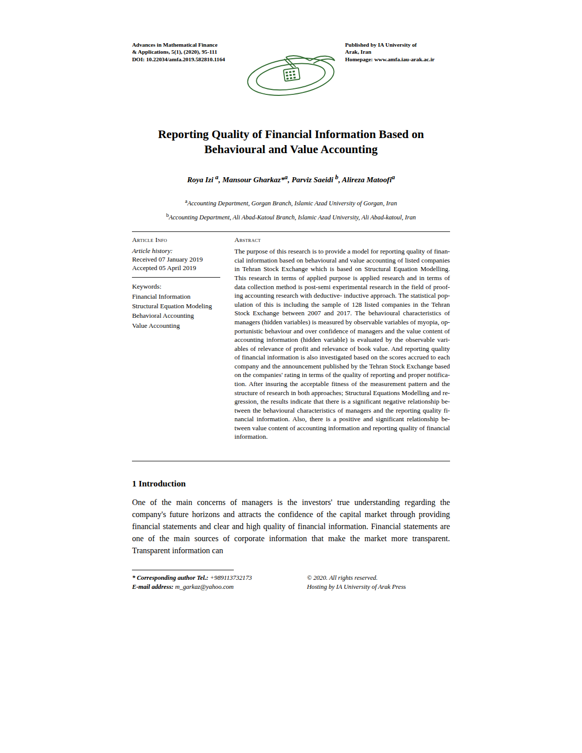Advances in Mathematical Finance
& Applications, 5(1), (2020), 95-111
DOI: 10.22034/amfa.2019.582810.1164
Published by IA University of
Arak, Iran
Homepage: www.amfa.iau-arak.ac.ir
Reporting Quality of Financial Information Based on
Behavioural and Value Accounting
Roya Izi a, Mansour Gharkaz*a, Parviz Saeidi b, Alireza Matoofia
aAccounting Department, Gorgan Branch, Islamic Azad University of Gorgan, Iran
bAccounting Department, Ali Abad-Katoul Branch, Islamic Azad University, Ali Abad-katoul, Iran
Article Info
Article history:
Received 07 January 2019
Accepted 05 April 2019
Keywords:
Financial Information
Structural Equation Modeling
Behavioral Accounting
Value Accounting
Abstract
The purpose of this research is to provide a model for reporting quality of financial information based on behavioural and value accounting of listed companies in Tehran Stock Exchange which is based on Structural Equation Modelling. This research in terms of applied purpose is applied research and in terms of data collection method is post-semi experimental research in the field of proofing accounting research with deductive- inductive approach. The statistical population of this is including the sample of 128 listed companies in the Tehran Stock Exchange between 2007 and 2017. The behavioural characteristics of managers (hidden variables) is measured by observable variables of myopia, opportunistic behaviour and over confidence of managers and the value content of accounting information (hidden variable) is evaluated by the observable variables of relevance of profit and relevance of book value. And reporting quality of financial information is also investigated based on the scores accrued to each company and the announcement published by the Tehran Stock Exchange based on the companies' rating in terms of the quality of reporting and proper notification. After insuring the acceptable fitness of the measurement pattern and the structure of research in both approaches; Structural Equations Modelling and regression, the results indicate that there is a significant negative relationship between the behavioural characteristics of managers and the reporting quality financial information. Also, there is a positive and significant relationship between value content of accounting information and reporting quality of financial information.
1 Introduction
One of the main concerns of managers is the investors' true understanding regarding the company's future horizons and attracts the confidence of the capital market through providing financial statements and clear and high quality of financial information. Financial statements are one of the main sources of corporate information that make the market more transparent. Transparent information can
* Corresponding author Tel.: +989113732173
E-mail address: m_garkaz@yahoo.com
© 2020. All rights reserved.
Hosting by IA University of Arak Press